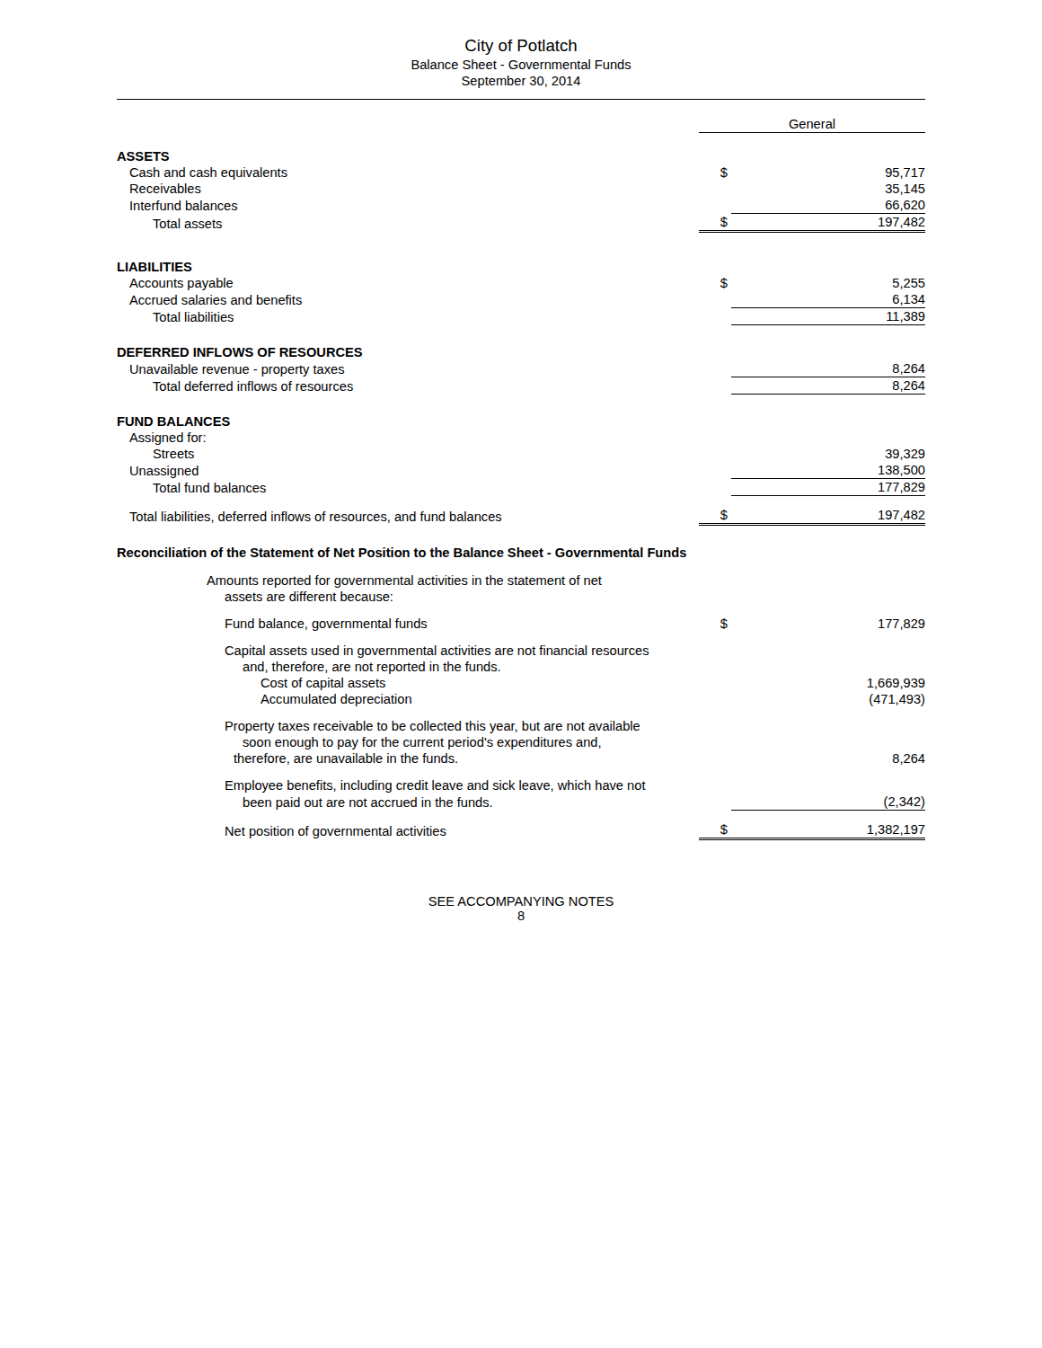City of Potlatch
Balance Sheet - Governmental Funds
September 30, 2014
| | General |
| ASSETS | | |
| Cash and cash equivalents | $ | 95,717 |
| Receivables | | 35,145 |
| Interfund balances | | 66,620 |
| Total assets | $ | 197,482 |
| LIABILITIES | | |
| Accounts payable | $ | 5,255 |
| Accrued salaries and benefits | | 6,134 |
| Total liabilities | | 11,389 |
| DEFERRED INFLOWS OF RESOURCES | | |
| Unavailable revenue - property taxes | | 8,264 |
| Total deferred inflows of resources | | 8,264 |
| FUND BALANCES | | |
| Assigned for: | | |
| Streets | | 39,329 |
| Unassigned | | 138,500 |
| Total fund balances | | 177,829 |
| Total liabilities, deferred inflows of resources, and fund balances | $ | 197,482 |
| Reconciliation of the Statement of Net Position to the Balance Sheet - Governmental Funds |
| Amounts reported for governmental activities in the statement of net | | |
| assets are different because: | | |
| Fund balance, governmental funds | $ | 177,829 |
| Capital assets used in governmental activities are not financial resources | | |
| and, therefore, are not reported in the funds. | | |
| Cost of capital assets | | 1,669,939 |
| Accumulated depreciation | | (471,493) |
| Property taxes receivable to be collected this year, but are not available | | |
| soon enough to pay for the current period's expenditures and, | | |
| therefore, are unavailable in the funds. | | 8,264 |
| Employee benefits, including credit leave and sick leave, which have not | | |
| been paid out are not accrued in the funds. | | (2,342) |
| Net position of governmental activities | $ | 1,382,197 |
SEE ACCOMPANYING NOTES
8